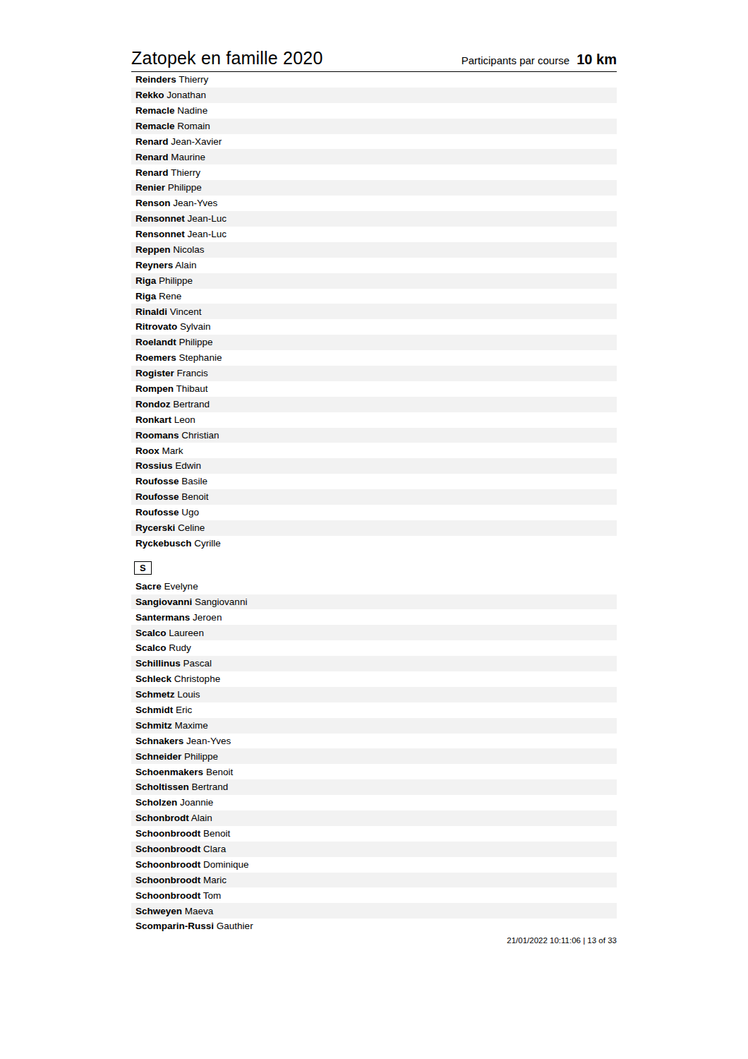Zatopek en famille 2020
Participants par course 10 km
Reinders Thierry
Rekko Jonathan
Remacle Nadine
Remacle Romain
Renard Jean-Xavier
Renard Maurine
Renard Thierry
Renier Philippe
Renson Jean-Yves
Rensonnet Jean-Luc
Rensonnet Jean-Luc
Reppen Nicolas
Reyners Alain
Riga Philippe
Riga Rene
Rinaldi Vincent
Ritrovato Sylvain
Roelandt Philippe
Roemers Stephanie
Rogister Francis
Rompen Thibaut
Rondoz Bertrand
Ronkart Leon
Roomans Christian
Roox Mark
Rossius Edwin
Roufosse Basile
Roufosse Benoit
Roufosse Ugo
Rycerski Celine
Ryckebusch Cyrille
S
Sacre Evelyne
Sangiovanni Sangiovanni
Santermans Jeroen
Scalco Laureen
Scalco Rudy
Schillinus Pascal
Schleck Christophe
Schmetz Louis
Schmidt Eric
Schmitz Maxime
Schnakers Jean-Yves
Schneider Philippe
Schoenmakers Benoit
Scholtissen Bertrand
Scholzen Joannie
Schonbrodt Alain
Schoonbroodt Benoit
Schoonbroodt Clara
Schoonbroodt Dominique
Schoonbroodt Maric
Schoonbroodt Tom
Schweyen Maeva
Scomparin-Russi Gauthier
21/01/2022 10:11:06 | 13 of 33